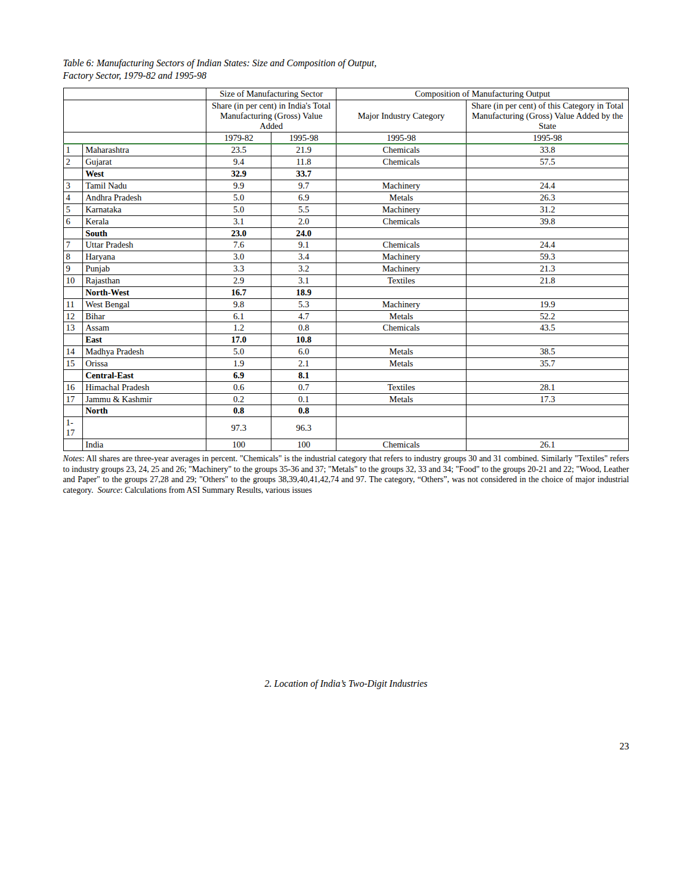Table 6: Manufacturing Sectors of Indian States: Size and Composition of Output,
Factory Sector, 1979-82 and 1995-98
| | Size of Manufacturing Sector | Composition of Manufacturing Output |
| --- | --- | --- |
| | Share (in per cent) in India's Total Manufacturing (Gross) Value Added | Major Industry Category | Share (in per cent) of this Category in Total Manufacturing (Gross) Value Added by the State |
| | 1979-82 | 1995-98 | 1995-98 | 1995-98 |
| 1 | Maharashtra | 23.5 | 21.9 | Chemicals | 33.8 |
| 2 | Gujarat | 9.4 | 11.8 | Chemicals | 57.5 |
| | West | 32.9 | 33.7 | | |
| 3 | Tamil Nadu | 9.9 | 9.7 | Machinery | 24.4 |
| 4 | Andhra Pradesh | 5.0 | 6.9 | Metals | 26.3 |
| 5 | Karnataka | 5.0 | 5.5 | Machinery | 31.2 |
| 6 | Kerala | 3.1 | 2.0 | Chemicals | 39.8 |
| | South | 23.0 | 24.0 | | |
| 7 | Uttar Pradesh | 7.6 | 9.1 | Chemicals | 24.4 |
| 8 | Haryana | 3.0 | 3.4 | Machinery | 59.3 |
| 9 | Punjab | 3.3 | 3.2 | Machinery | 21.3 |
| 10 | Rajasthan | 2.9 | 3.1 | Textiles | 21.8 |
| | North-West | 16.7 | 18.9 | | |
| 11 | West Bengal | 9.8 | 5.3 | Machinery | 19.9 |
| 12 | Bihar | 6.1 | 4.7 | Metals | 52.2 |
| 13 | Assam | 1.2 | 0.8 | Chemicals | 43.5 |
| | East | 17.0 | 10.8 | | |
| 14 | Madhya Pradesh | 5.0 | 6.0 | Metals | 38.5 |
| 15 | Orissa | 1.9 | 2.1 | Metals | 35.7 |
| | Central-East | 6.9 | 8.1 | | |
| 16 | Himachal Pradesh | 0.6 | 0.7 | Textiles | 28.1 |
| 17 | Jammu & Kashmir | 0.2 | 0.1 | Metals | 17.3 |
| | North | 0.8 | 0.8 | | |
| 1-17 | | 97.3 | 96.3 | | |
| | India | 100 | 100 | Chemicals | 26.1 |
Notes: All shares are three-year averages in percent. "Chemicals" is the industrial category that refers to industry groups 30 and 31 combined. Similarly "Textiles" refers to industry groups 23, 24, 25 and 26; "Machinery" to the groups 35‑36 and 37; "Metals" to the groups 32, 33 and 34; "Food" to the groups 20-21 and 22; "Wood, Leather and Paper" to the groups 27,28 and 29; "Others" to the groups 38,39,40,41,42,74 and 97. The category, “Others”, was not considered in the choice of major industrial category. Source: Calculations from ASI Summary Results, various issues
2. Location of India’s Two‑Digit Industries
23